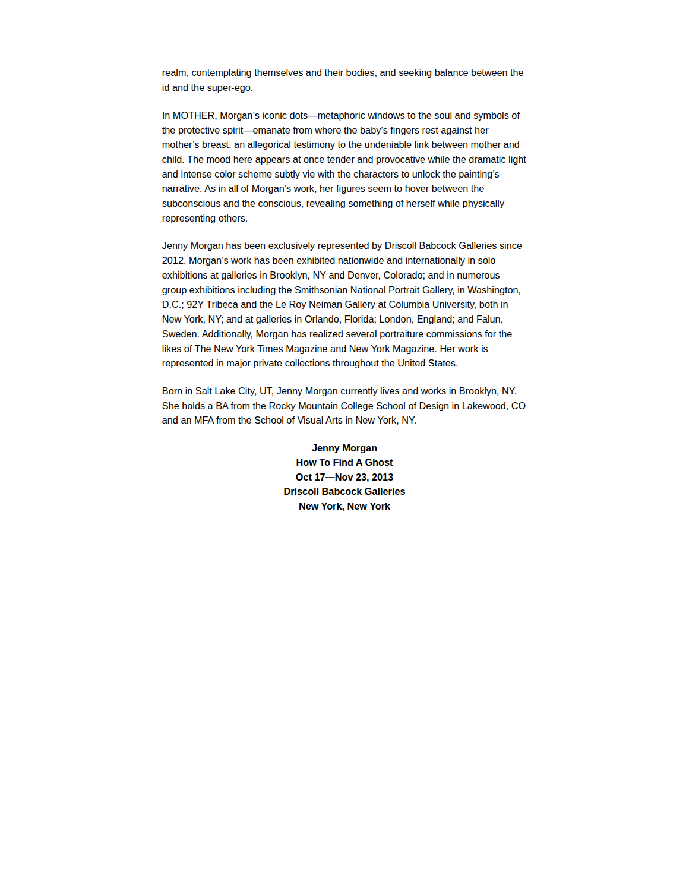realm, contemplating themselves and their bodies, and seeking balance between the id and the super-ego.
In MOTHER, Morgan’s iconic dots—metaphoric windows to the soul and symbols of the protective spirit—emanate from where the baby’s fingers rest against her mother’s breast, an allegorical testimony to the undeniable link between mother and child. The mood here appears at once tender and provocative while the dramatic light and intense color scheme subtly vie with the characters to unlock the painting’s narrative. As in all of Morgan’s work, her figures seem to hover between the subconscious and the conscious, revealing something of herself while physically representing others.
Jenny Morgan has been exclusively represented by Driscoll Babcock Galleries since 2012. Morgan’s work has been exhibited nationwide and internationally in solo exhibitions at galleries in Brooklyn, NY and Denver, Colorado; and in numerous group exhibitions including the Smithsonian National Portrait Gallery, in Washington, D.C.; 92Y Tribeca and the Le Roy Neiman Gallery at Columbia University, both in New York, NY; and at galleries in Orlando, Florida; London, England; and Falun, Sweden. Additionally, Morgan has realized several portraiture commissions for the likes of The New York Times Magazine and New York Magazine. Her work is represented in major private collections throughout the United States.
Born in Salt Lake City, UT, Jenny Morgan currently lives and works in Brooklyn, NY. She holds a BA from the Rocky Mountain College School of Design in Lakewood, CO and an MFA from the School of Visual Arts in New York, NY.
Jenny Morgan How To Find A Ghost Oct 17—Nov 23, 2013 Driscoll Babcock Galleries New York, New York